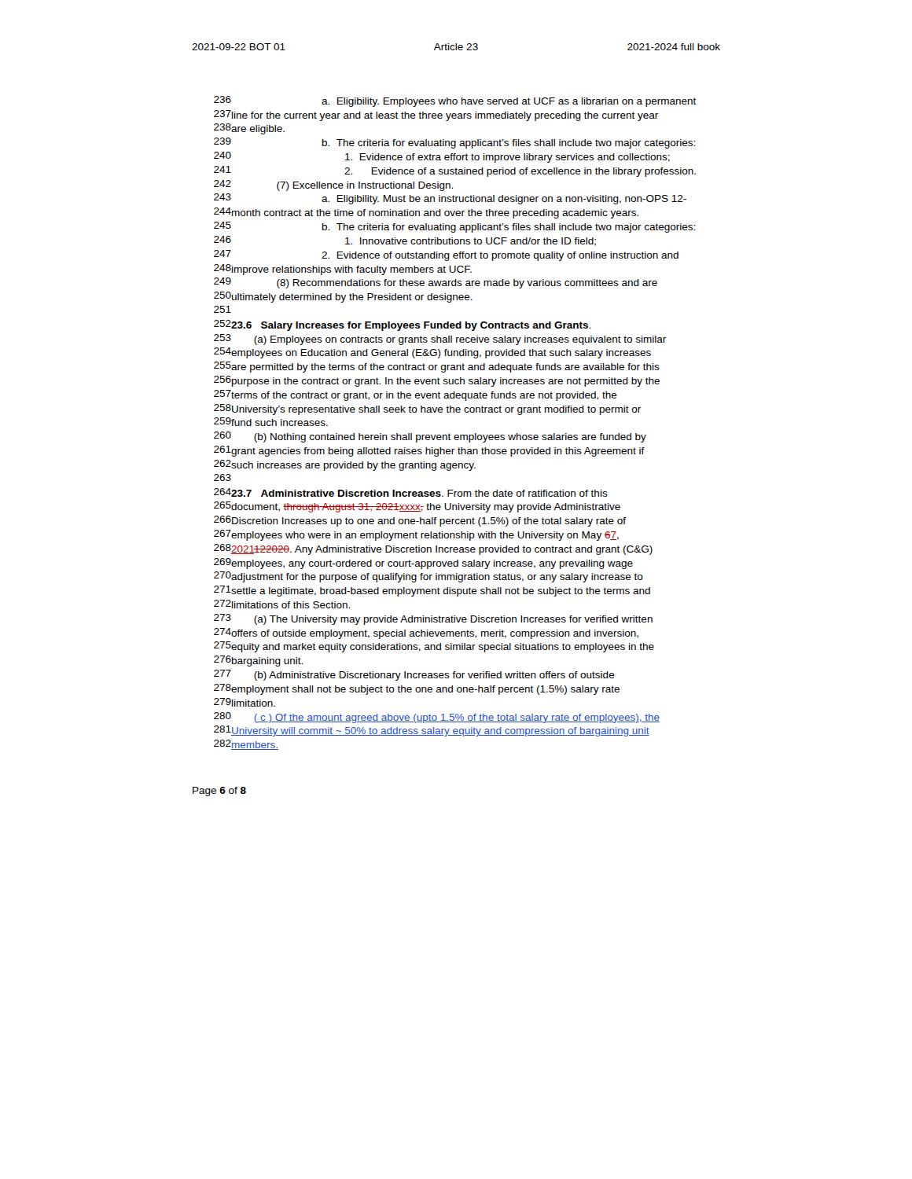2021-09-22 BOT 01
Article 23
2021-2024 full book
| 236 | a. Eligibility. Employees who have served at UCF as a librarian on a permanent |
| 237 | line for the current year and at least the three years immediately preceding the current year |
| 238 | are eligible. |
| 239 | b. The criteria for evaluating applicant’s files shall include two major categories: |
| 240 | 1. Evidence of extra effort to improve library services and collections; |
| 241 | 2. Evidence of a sustained period of excellence in the library profession. |
| 242 | (7) Excellence in Instructional Design. |
| 243 | a. Eligibility. Must be an instructional designer on a non-visiting, non-OPS 12- |
| 244 | month contract at the time of nomination and over the three preceding academic years. |
| 245 | b. The criteria for evaluating applicant’s files shall include two major categories: |
| 246 | 1. Innovative contributions to UCF and/or the ID field; |
| 247 | 2. Evidence of outstanding effort to promote quality of online instruction and |
| 248 | improve relationships with faculty members at UCF. |
| 249 | (8) Recommendations for these awards are made by various committees and are |
| 250 | ultimately determined by the President or designee. |
| 251 | |
| 252 | 23.6 Salary Increases for Employees Funded by Contracts and Grants . |
| 253 | (a) Employees on contracts or grants shall receive salary increases equivalent to similar |
| 254 | employees on Education and General (E&G) funding, provided that such salary increases |
| 255 | are permitted by the terms of the contract or grant and adequate funds are available for this |
| 256 | purpose in the contract or grant. In the event such salary increases are not permitted by the |
| 257 | terms of the contract or grant, or in the event adequate funds are not provided, the |
| 258 | University’s representative shall seek to have the contract or grant modified to permit or |
| 259 | fund such increases. |
| 260 | (b) Nothing contained herein shall prevent employees whose salaries are funded by |
| 261 | grant agencies from being allotted raises higher than those provided in this Agreement if |
| 262 | such increases are provided by the granting agency. |
| 263 | |
| 264 | 23.7 Administrative Discretion Increases . From the date of ratification of this |
| 265 | document, through August 31, 2021 xxxx , the University may provide Administrative |
| 266 | Discretion Increases up to one and one-half percent (1.5%) of the total salary rate of |
| 267 | employees who were in an employment relationship with the University on May 6 7 , |
| 268 | 2021 12 2020 . Any Administrative Discretion Increase provided to contract and grant (C&G) |
| 269 | employees, any court-ordered or court-approved salary increase, any prevailing wage |
| 270 | adjustment for the purpose of qualifying for immigration status, or any salary increase to |
| 271 | settle a legitimate, broad-based employment dispute shall not be subject to the terms and |
| 272 | limitations of this Section. |
| 273 | (a) The University may provide Administrative Discretion Increases for verified written |
| 274 | offers of outside employment, special achievements, merit, compression and inversion, |
| 275 | equity and market equity considerations, and similar special situations to employees in the |
| 276 | bargaining unit. |
| 277 | (b) Administrative Discretionary Increases for verified written offers of outside |
| 278 | employment shall not be subject to the one and one-half percent (1.5%) salary rate |
| 279 | limitation. |
| 280 | ( c ) Of the amount agreed above (upto 1.5% of the total salary rate of employees), the |
| 281 | University will commit ~ 50% to address salary equity and compression of bargaining unit |
| 282 | members. |
Page 6 of 8